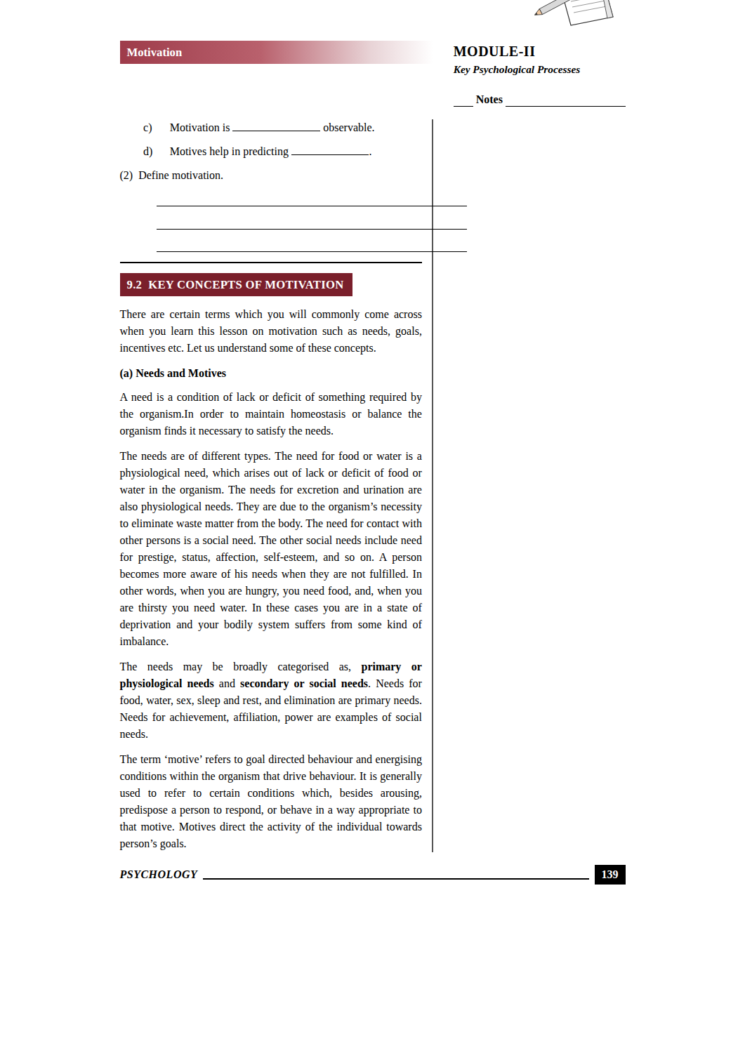Motivation
MODULE-II
Key Psychological Processes
Notes
c) Motivation is observable.
d) Motives help in predicting .
(2) Define motivation.
9.2 KEY CONCEPTS OF MOTIVATION
There are certain terms which you will commonly come across when you learn this lesson on motivation such as needs, goals, incentives etc. Let us understand some of these concepts.
(a) Needs and Motives
A need is a condition of lack or deficit of something required by the organism.In order to maintain homeostasis or balance the organism finds it necessary to satisfy the needs.
The needs are of different types. The need for food or water is a physiological need, which arises out of lack or deficit of food or water in the organism. The needs for excretion and urination are also physiological needs. They are due to the organism’s necessity to eliminate waste matter from the body. The need for contact with other persons is a social need. The other social needs include need for prestige, status, affection, self-esteem, and so on. A person becomes more aware of his needs when they are not fulfilled. In other words, when you are hungry, you need food, and, when you are thirsty you need water. In these cases you are in a state of deprivation and your bodily system suffers from some kind of imbalance.
The needs may be broadly categorised as, primary or physiological needs and secondary or social needs. Needs for food, water, sex, sleep and rest, and elimination are primary needs. Needs for achievement, affiliation, power are examples of social needs.
The term ‘motive’ refers to goal directed behaviour and energising conditions within the organism that drive behaviour. It is generally used to refer to certain conditions which, besides arousing, predispose a person to respond, or behave in a way appropriate to that motive. Motives direct the activity of the individual towards person’s goals.
PSYCHOLOGY 139